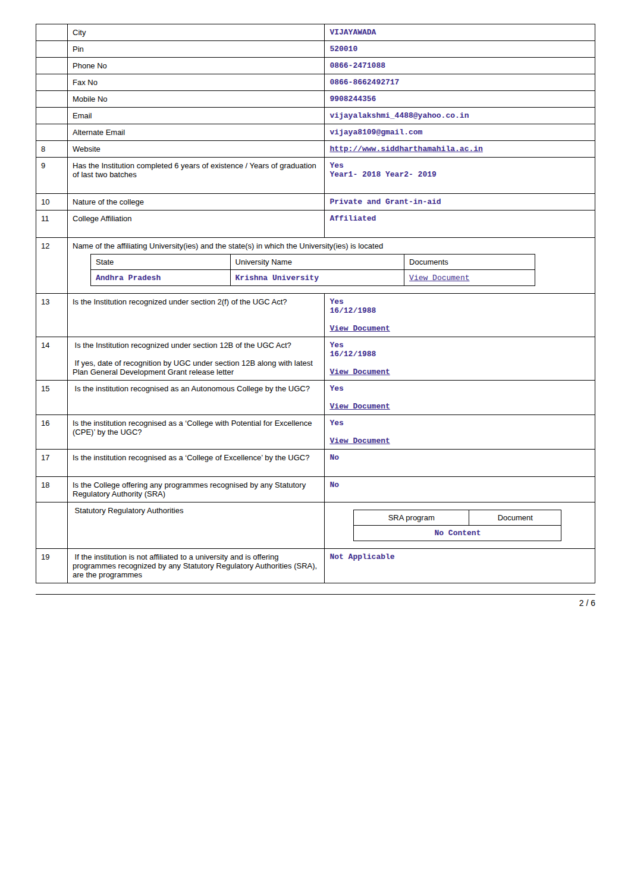| | City | VIJAYAWADA |
| | Pin | 520010 |
| | Phone No | 0866-2471088 |
| | Fax No | 0866-8662492717 |
| | Mobile No | 9908244356 |
| | Email | vijayalakshmi_4488@yahoo.co.in |
| | Alternate Email | vijaya8109@gmail.com |
| 8 | Website | http://www.siddharthamahila.ac.in |
| 9 | Has the Institution completed 6 years of existence / Years of graduation of last two batches | Yes Year1- 2018 Year2- 2019 |
| 10 | Nature of the college | Private and Grant-in-aid |
| 11 | College Affiliation | Affiliated |
| 12 | Name of the affiliating University(ies) and the state(s) in which the University(ies) is located / State / University Name / Documents / / Andhra Pradesh / Krishna University / View Document / |
| 13 | Is the Institution recognized under section 2(f) of the UGC Act? | Yes 16/12/1988 View Document |
| 14 | Is the Institution recognized under section 12B of the UGC Act? If yes, date of recognition by UGC under section 12B along with latest Plan General Development Grant release letter | Yes 16/12/1988 View Document |
| 15 | Is the institution recognised as an Autonomous College by the UGC? | Yes View Document |
| 16 | Is the institution recognised as a ‘College with Potential for Excellence (CPE)’ by the UGC? | Yes View Document |
| 17 | Is the institution recognised as a ‘College of Excellence’ by the UGC? | No |
| 18 | Is the College offering any programmes recognised by any Statutory Regulatory Authority (SRA) | No |
| | Statutory Regulatory Authorities | / SRA program / Document / / No Content / |
| 19 | If the institution is not affiliated to a university and is offering programmes recognized by any Statutory Regulatory Authorities (SRA), are the programmes | Not Applicable |
2 / 6